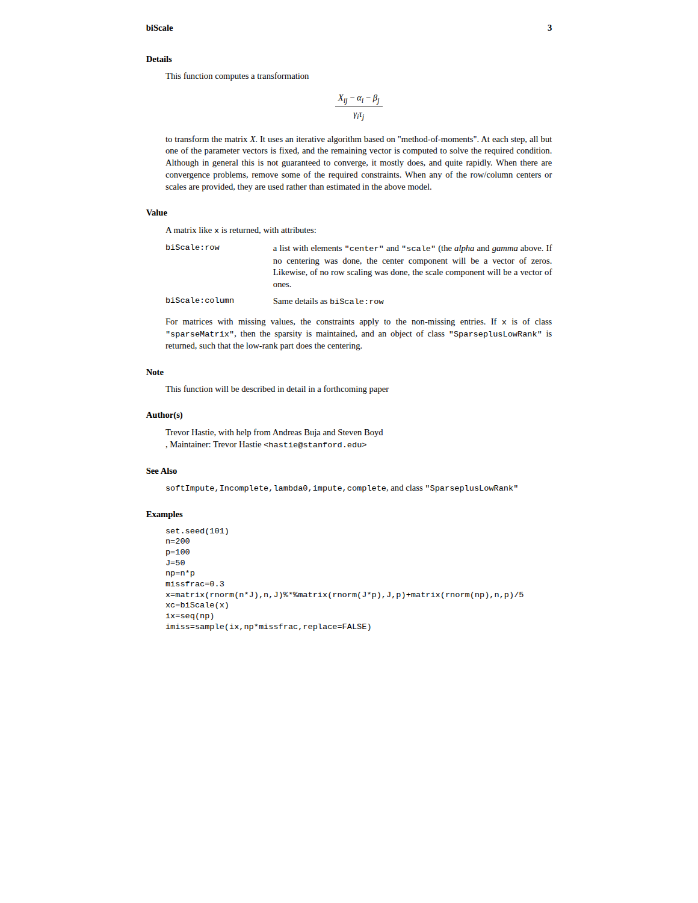biScale 3
Details
This function computes a transformation
Xij − αi − βj γiτj
to transform the matrix X. It uses an iterative algorithm based on "method-of-moments". At each step, all but one of the parameter vectors is fixed, and the remaining vector is computed to solve the required condition. Although in general this is not guaranteed to converge, it mostly does, and quite rapidly. When there are convergence problems, remove some of the required constraints. When any of the row/column centers or scales are provided, they are used rather than estimated in the above model.
Value
A matrix like x is returned, with attributes:
biScale:row
a list with elements "center" and "scale" (the alpha and gamma above. If no centering was done, the center component will be a vector of zeros. Likewise, of no row scaling was done, the scale component will be a vector of ones.
biScale:column
Same details as biScale:row
For matrices with missing values, the constraints apply to the non-missing entries. If x is of class "sparseMatrix", then the sparsity is maintained, and an object of class "SparseplusLowRank" is returned, such that the low-rank part does the centering.
Note
This function will be described in detail in a forthcoming paper
Author(s)
Trevor Hastie, with help from Andreas Buja and Steven Boyd
, Maintainer: Trevor Hastie <hastie@stanford.edu>
See Also
softImpute,Incomplete,lambda0,impute,complete, and class "SparseplusLowRank"
Examples
set.seed(101)
n=200
p=100
J=50
np=n*p
missfrac=0.3
x=matrix(rnorm(n*J),n,J)%*%matrix(rnorm(J*p),J,p)+matrix(rnorm(np),n,p)/5
xc=biScale(x)
ix=seq(np)
imiss=sample(ix,np*missfrac,replace=FALSE)